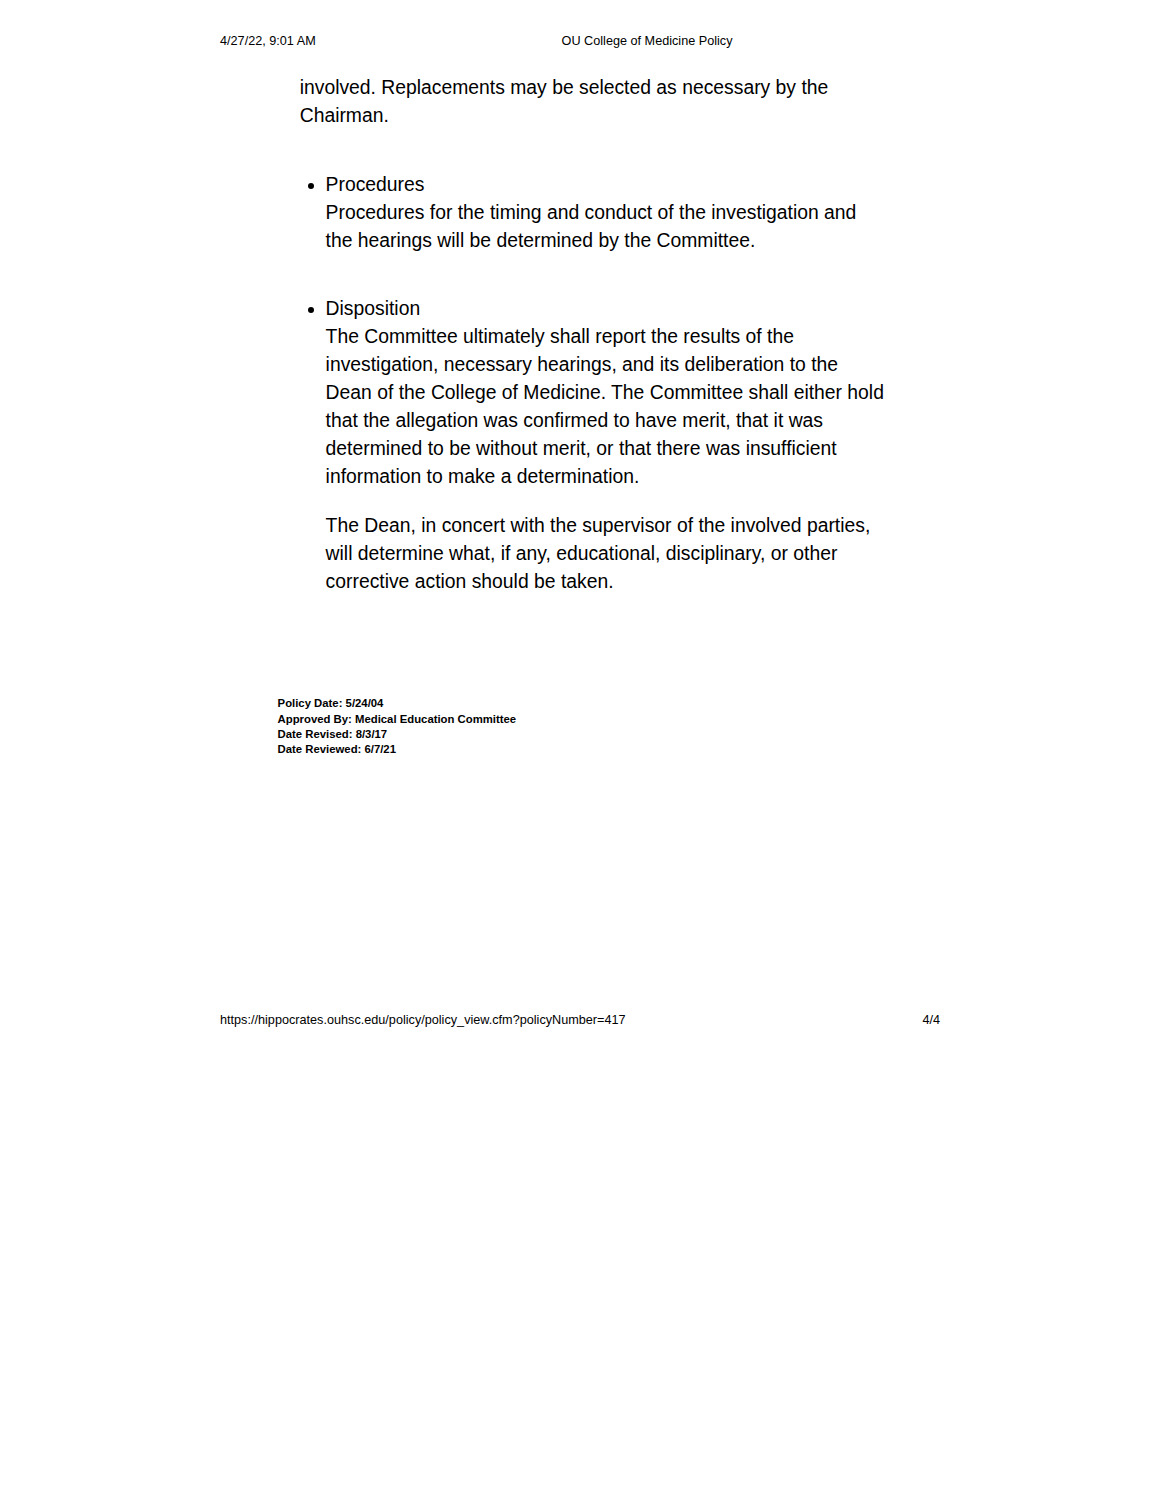4/27/22, 9:01 AM OU College of Medicine Policy
involved. Replacements may be selected as necessary by the Chairman.
Procedures
Procedures for the timing and conduct of the investigation and the hearings will be determined by the Committee.
Disposition
The Committee ultimately shall report the results of the investigation, necessary hearings, and its deliberation to the Dean of the College of Medicine. The Committee shall either hold that the allegation was confirmed to have merit, that it was determined to be without merit, or that there was insufficient information to make a determination.
The Dean, in concert with the supervisor of the involved parties, will determine what, if any, educational, disciplinary, or other corrective action should be taken.
Policy Date: 5/24/04
Approved By: Medical Education Committee
Date Revised: 8/3/17
Date Reviewed: 6/7/21
https://hippocrates.ouhsc.edu/policy/policy_view.cfm?policyNumber=417 4/4